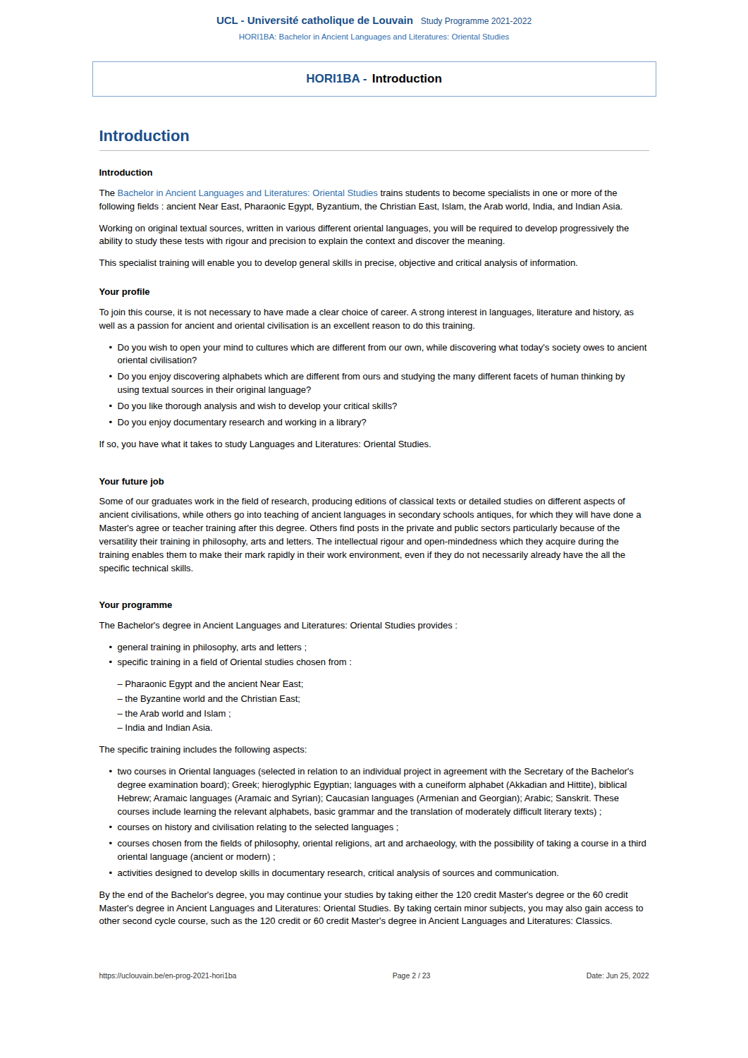UCL - Université catholique de Louvain Study Programme 2021-2022
HORI1BA: Bachelor in Ancient Languages and Literatures: Oriental Studies
HORI1BA - Introduction
Introduction
Introduction
The Bachelor in Ancient Languages and Literatures: Oriental Studies trains students to become specialists in one or more of the following fields : ancient Near East, Pharaonic Egypt, Byzantium, the Christian East, Islam, the Arab world, India, and Indian Asia.
Working on original textual sources, written in various different oriental languages, you will be required to develop progressively the ability to study these tests with rigour and precision to explain the context and discover the meaning.
This specialist training will enable you to develop general skills in precise, objective and critical analysis of information.
Your profile
To join this course, it is not necessary to have made a clear choice of career. A strong interest in languages, literature and history, as well as a passion for ancient and oriental civilisation is an excellent reason to do this training.
Do you wish to open your mind to cultures which are different from our own, while discovering what today's society owes to ancient oriental civilisation?
Do you enjoy discovering alphabets which are different from ours and studying the many different facets of human thinking by using textual sources in their original language?
Do you like thorough analysis and wish to develop your critical skills?
Do you enjoy documentary research and working in a library?
If so, you have what it takes to study Languages and Literatures: Oriental Studies.
Your future job
Some of our graduates work in the field of research, producing editions of classical texts or detailed studies on different aspects of ancient civilisations, while others go into teaching of ancient languages in secondary schools antiques, for which they will have done a Master's agree or teacher training after this degree. Others find posts in the private and public sectors particularly because of the versatility their training in philosophy, arts and letters. The intellectual rigour and open-mindedness which they acquire during the training enables them to make their mark rapidly in their work environment, even if they do not necessarily already have the all the specific technical skills.
Your programme
The Bachelor's degree in Ancient Languages and Literatures: Oriental Studies provides :
general training in philosophy, arts and letters ;
specific training in a field of Oriental studies chosen from :
– Pharaonic Egypt and the ancient Near East;
– the Byzantine world and the Christian East;
– the Arab world and Islam ;
– India and Indian Asia.
The specific training includes the following aspects:
two courses in Oriental languages (selected in relation to an individual project in agreement with the Secretary of the Bachelor's degree examination board); Greek; hieroglyphic Egyptian; languages with a cuneiform alphabet (Akkadian and Hittite), biblical Hebrew; Aramaic languages (Aramaic and Syrian); Caucasian languages (Armenian and Georgian); Arabic; Sanskrit. These courses include learning the relevant alphabets, basic grammar and the translation of moderately difficult literary texts) ;
courses on history and civilisation relating to the selected languages ;
courses chosen from the fields of philosophy, oriental religions, art and archaeology, with the possibility of taking a course in a third oriental language (ancient or modern) ;
activities designed to develop skills in documentary research, critical analysis of sources and communication.
By the end of the Bachelor's degree, you may continue your studies by taking either the 120 credit Master's degree or the 60 credit Master's degree in Ancient Languages and Literatures: Oriental Studies. By taking certain minor subjects, you may also gain access to other second cycle course, such as the 120 credit or 60 credit Master's degree in Ancient Languages and Literatures: Classics.
https://uclouvain.be/en-prog-2021-hori1ba
Page 2 / 23
Date: Jun 25, 2022